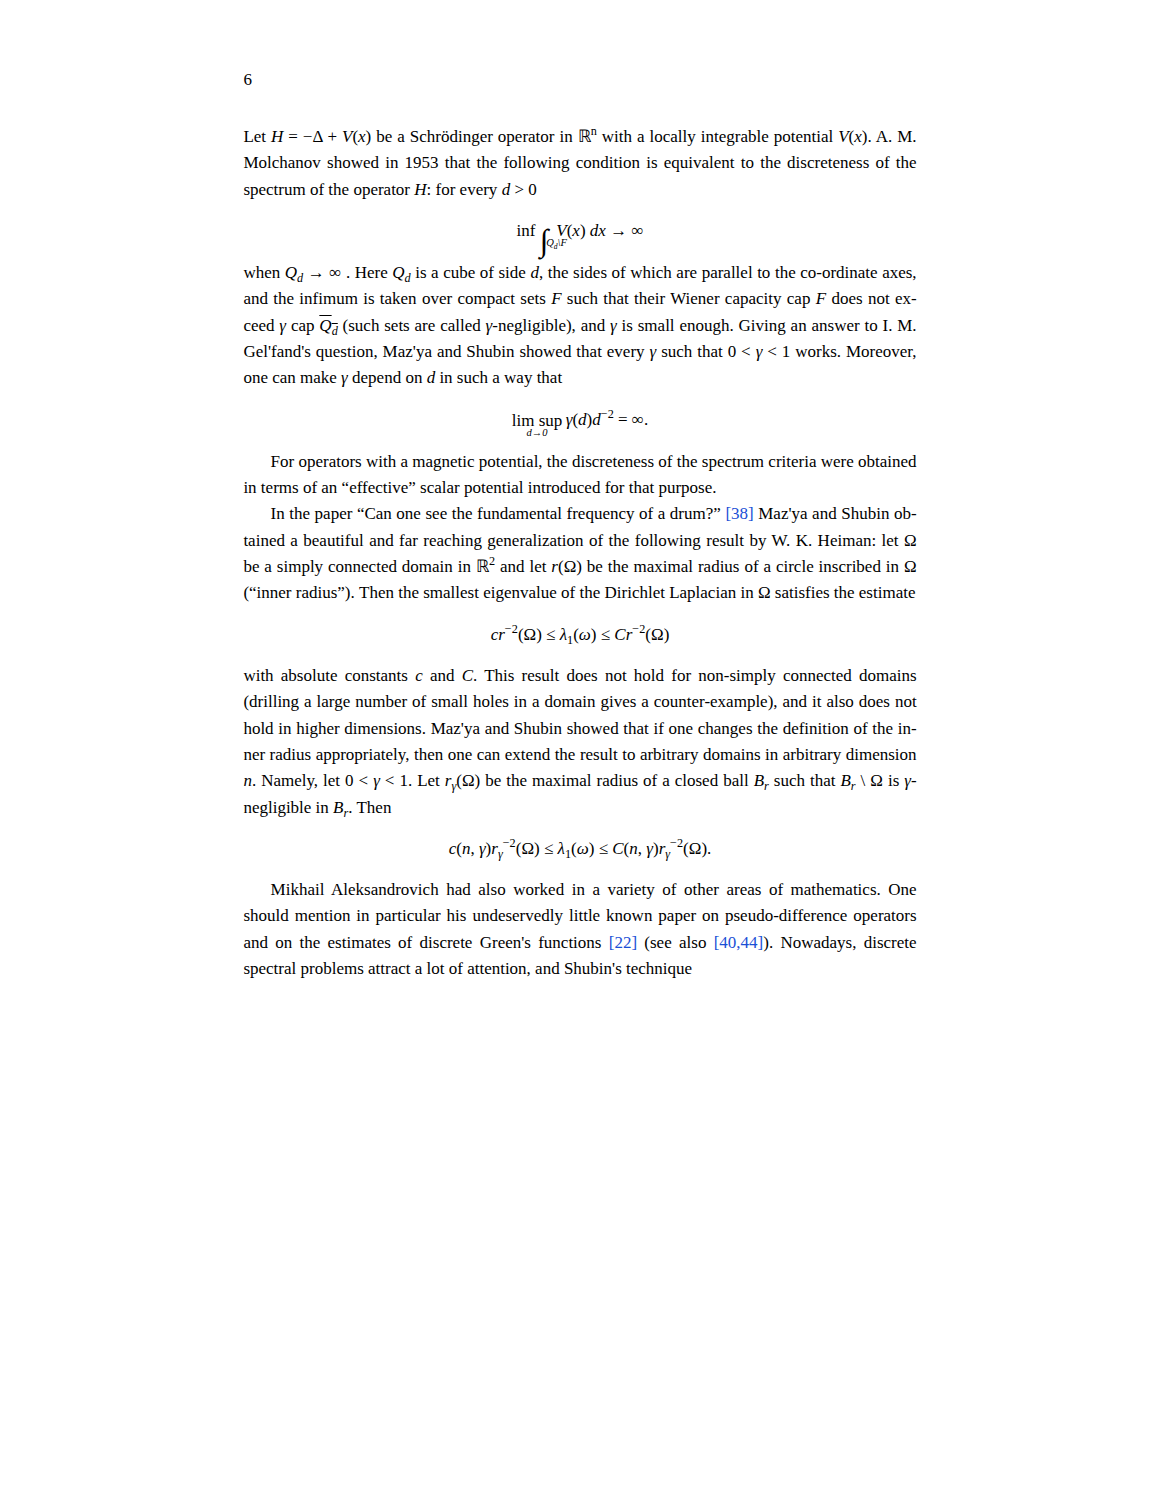6
Let H = −Δ + V(x) be a Schrödinger operator in ℝn with a locally integrable potential V(x). A. M. Molchanov showed in 1953 that the following condition is equivalent to the discreteness of the spectrum of the operator H: for every d > 0
inf ∫Qd\F V(x) dx → ∞
when Qd → ∞ . Here Qd is a cube of side d, the sides of which are parallel to the co-ordinate axes, and the infimum is taken over compact sets F such that their Wiener capacity cap F does not exceed γ cap Qd (such sets are called γ-negligible), and γ is small enough. Giving an answer to I. M. Gel'fand's question, Maz'ya and Shubin showed that every γ such that 0 < γ < 1 works. Moreover, one can make γ depend on d in such a way that
lim sup d→0 γ(d)d−2 = ∞.
For operators with a magnetic potential, the discreteness of the spectrum criteria were obtained in terms of an “effective” scalar potential introduced for that purpose.
In the paper “Can one see the fundamental frequency of a drum?” [38] Maz'ya and Shubin obtained a beautiful and far reaching generalization of the following result by W. K. Heiman: let Ω be a simply connected domain in ℝ2 and let r(Ω) be the maximal radius of a circle inscribed in Ω (“inner radius”). Then the smallest eigenvalue of the Dirichlet Laplacian in Ω satisfies the estimate
cr−2(Ω) ≤ λ1(ω) ≤ Cr−2(Ω)
with absolute constants c and C. This result does not hold for non-simply connected domains (drilling a large number of small holes in a domain gives a counter-example), and it also does not hold in higher dimensions. Maz'ya and Shubin showed that if one changes the definition of the inner radius appropriately, then one can extend the result to arbitrary domains in arbitrary dimension n. Namely, let 0 < γ < 1. Let rγ(Ω) be the maximal radius of a closed ball Br such that Br \ Ω is γ-negligible in Br. Then
c(n, γ)rγ−2(Ω) ≤ λ1(ω) ≤ C(n, γ)rγ−2(Ω).
Mikhail Aleksandrovich had also worked in a variety of other areas of mathematics. One should mention in particular his undeservedly little known paper on pseudo-difference operators and on the estimates of discrete Green's functions [22] (see also [40,44]). Nowadays, discrete spectral problems attract a lot of attention, and Shubin's technique